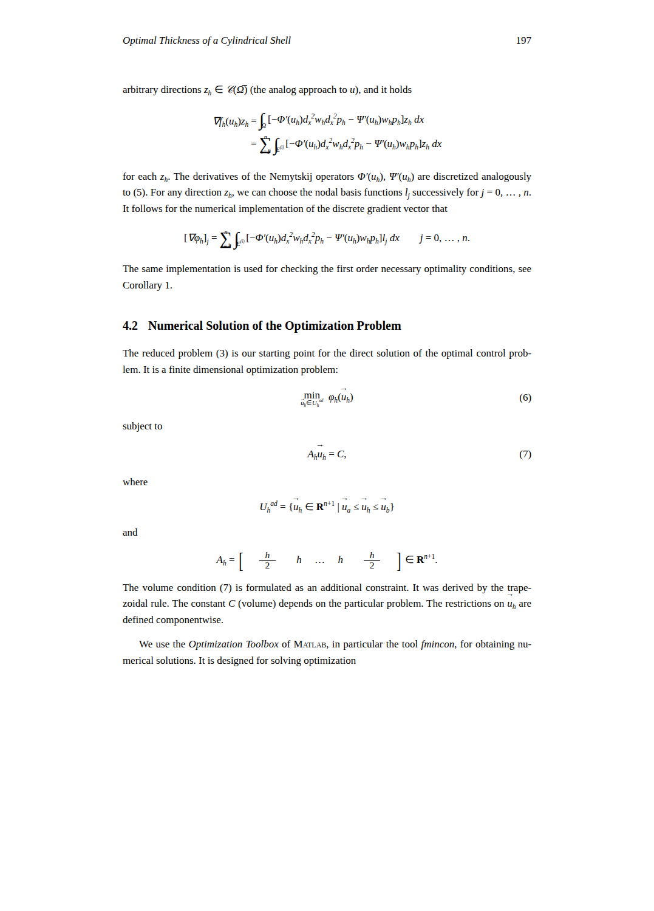Optimal Thickness of a Cylindrical Shell 197
arbitrary directions zh ∈ 𝒞(Ω̅) (the analog approach to u), and it holds
| ∇f h ( u h ) z h | = | ∫ Ω [− Φ′ ( u h ) d x 2 w h d x 2 p h − Ψ′ ( u h ) w h p h ] z h dx |
| | = | n ∑ i=1 ∫ E (i) [− Φ′ ( u h ) d x 2 w h d x 2 p h − Ψ′ ( u h ) w h p h ] z h dx |
for each zh. The derivatives of the Nemytskij operators Φ′(uh), Ψ′(uh) are discretized analogously to (5). For any direction zh, we can choose the nodal basis functions lj successively for j = 0, … , n. It follows for the numerical implementation of the discrete gradient vector that
[∇φh]j = n∑i=1∫E(i)[−Φ′(uh)dx2whdx2ph − Ψ′(uh)whph]lj dx j = 0, … , n.
The same implementation is used for checking the first order necessary optimality conditions, see Corollary 1.
4.2 Numerical Solution of the Optimization Problem
The reduced problem (3) is our starting point for the direct solution of the optimal control problem. It is a finite dimensional optimization problem:
(6)
min →uh∈Uhad φh(→uh)
(6)
subject to
(7)
Ah→uh = C,
(7)
where
Uhad = {→uh ∈ Rn+1 | →ua ≤ →uh ≤ →ub}
and
Ah = [h 2 h…hh 2] ∈ Rn+1.
The volume condition (7) is formulated as an additional constraint. It was derived by the trapezoidal rule. The constant C (volume) depends on the particular problem. The restrictions on →uh are defined componentwise.
We use the Optimization Toolbox of Matlab, in particular the tool fmincon, for obtaining numerical solutions. It is designed for solving optimization